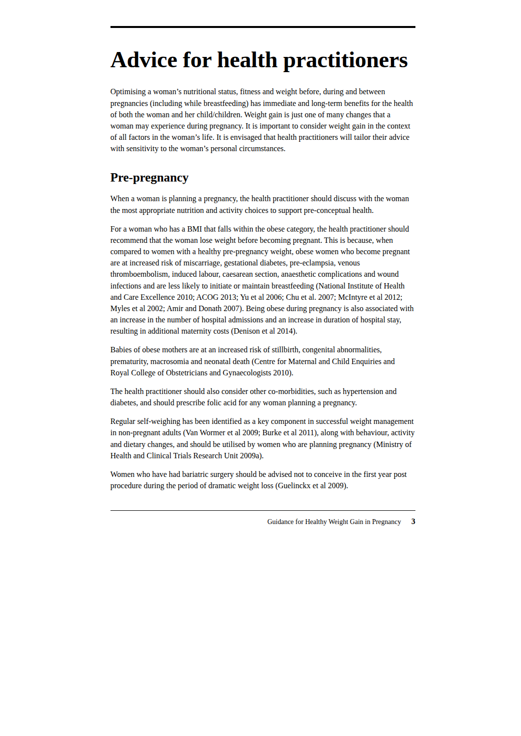Advice for health practitioners
Optimising a woman’s nutritional status, fitness and weight before, during and between pregnancies (including while breastfeeding) has immediate and long-term benefits for the health of both the woman and her child/children. Weight gain is just one of many changes that a woman may experience during pregnancy. It is important to consider weight gain in the context of all factors in the woman’s life. It is envisaged that health practitioners will tailor their advice with sensitivity to the woman’s personal circumstances.
Pre-pregnancy
When a woman is planning a pregnancy, the health practitioner should discuss with the woman the most appropriate nutrition and activity choices to support pre-conceptual health.
For a woman who has a BMI that falls within the obese category, the health practitioner should recommend that the woman lose weight before becoming pregnant. This is because, when compared to women with a healthy pre-pregnancy weight, obese women who become pregnant are at increased risk of miscarriage, gestational diabetes, pre-eclampsia, venous thromboembolism, induced labour, caesarean section, anaesthetic complications and wound infections and are less likely to initiate or maintain breastfeeding (National Institute of Health and Care Excellence 2010; ACOG 2013; Yu et al 2006; Chu et al. 2007; McIntyre et al 2012; Myles et al 2002; Amir and Donath 2007). Being obese during pregnancy is also associated with an increase in the number of hospital admissions and an increase in duration of hospital stay, resulting in additional maternity costs (Denison et al 2014).
Babies of obese mothers are at an increased risk of stillbirth, congenital abnormalities, prematurity, macrosomia and neonatal death (Centre for Maternal and Child Enquiries and Royal College of Obstetricians and Gynaecologists 2010).
The health practitioner should also consider other co-morbidities, such as hypertension and diabetes, and should prescribe folic acid for any woman planning a pregnancy.
Regular self-weighing has been identified as a key component in successful weight management in non-pregnant adults (Van Wormer et al 2009; Burke et al 2011), along with behaviour, activity and dietary changes, and should be utilised by women who are planning pregnancy (Ministry of Health and Clinical Trials Research Unit 2009a).
Women who have had bariatric surgery should be advised not to conceive in the first year post procedure during the period of dramatic weight loss (Guelinckx et al 2009).
Guidance for Healthy Weight Gain in Pregnancy 3